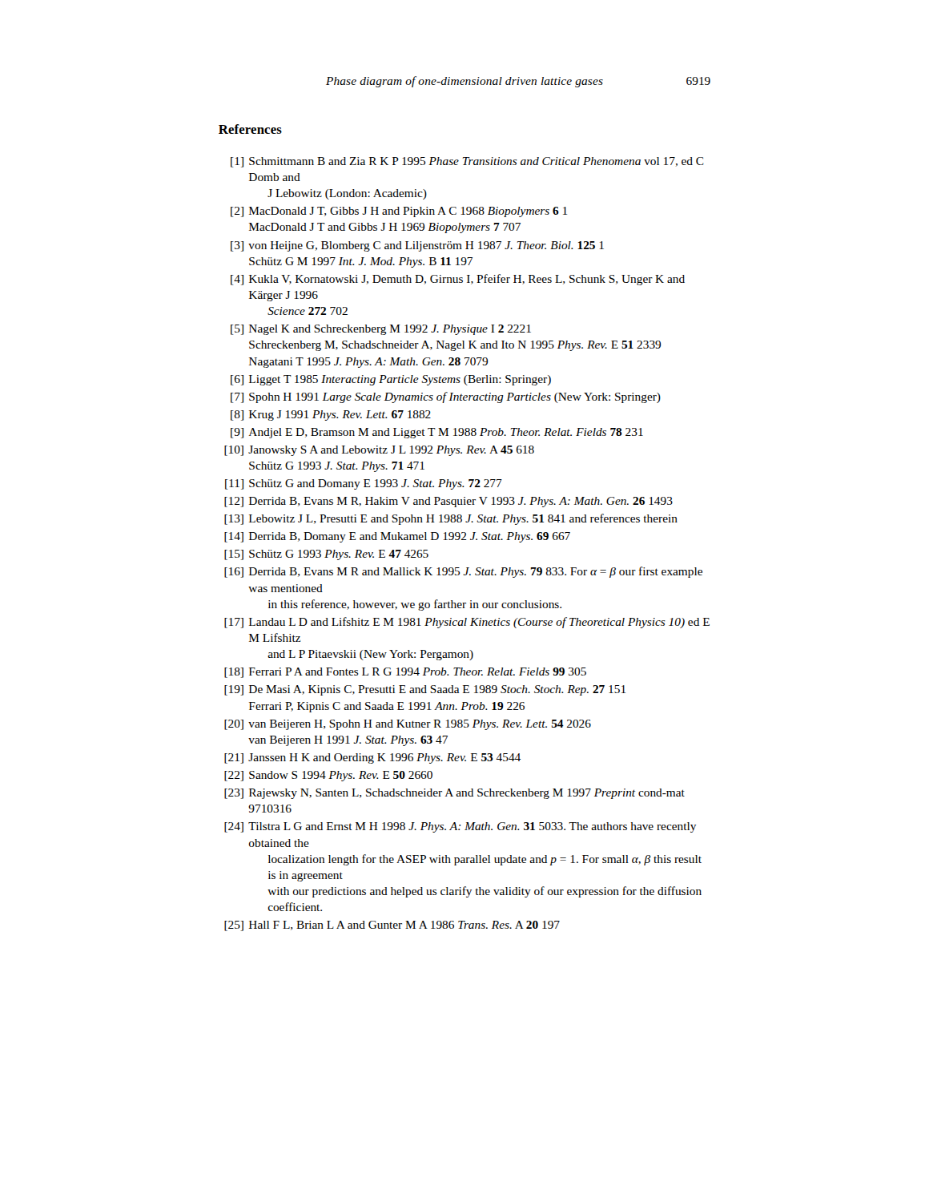Phase diagram of one-dimensional driven lattice gases 6919
References
[1] Schmittmann B and Zia R K P 1995 Phase Transitions and Critical Phenomena vol 17, ed C Domb and J Lebowitz (London: Academic)
[2] MacDonald J T, Gibbs J H and Pipkin A C 1968 Biopolymers 6 1 MacDonald J T and Gibbs J H 1969 Biopolymers 7 707
[3] von Heijne G, Blomberg C and Liljenström H 1987 J. Theor. Biol. 125 1 Schütz G M 1997 Int. J. Mod. Phys. B 11 197
[4] Kukla V, Kornatowski J, Demuth D, Girnus I, Pfeifer H, Rees L, Schunk S, Unger K and Kärger J 1996 Science 272 702
[5] Nagel K and Schreckenberg M 1992 J. Physique I 2 2221 Schreckenberg M, Schadschneider A, Nagel K and Ito N 1995 Phys. Rev. E 51 2339 Nagatani T 1995 J. Phys. A: Math. Gen. 28 7079
[6] Ligget T 1985 Interacting Particle Systems (Berlin: Springer)
[7] Spohn H 1991 Large Scale Dynamics of Interacting Particles (New York: Springer)
[8] Krug J 1991 Phys. Rev. Lett. 67 1882
[9] Andjel E D, Bramson M and Ligget T M 1988 Prob. Theor. Relat. Fields 78 231
[10] Janowsky S A and Lebowitz J L 1992 Phys. Rev. A 45 618 Schütz G 1993 J. Stat. Phys. 71 471
[11] Schütz G and Domany E 1993 J. Stat. Phys. 72 277
[12] Derrida B, Evans M R, Hakim V and Pasquier V 1993 J. Phys. A: Math. Gen. 26 1493
[13] Lebowitz J L, Presutti E and Spohn H 1988 J. Stat. Phys. 51 841 and references therein
[14] Derrida B, Domany E and Mukamel D 1992 J. Stat. Phys. 69 667
[15] Schütz G 1993 Phys. Rev. E 47 4265
[16] Derrida B, Evans M R and Mallick K 1995 J. Stat. Phys. 79 833. For α = β our first example was mentioned in this reference, however, we go farther in our conclusions.
[17] Landau L D and Lifshitz E M 1981 Physical Kinetics (Course of Theoretical Physics 10) ed E M Lifshitz and L P Pitaevskii (New York: Pergamon)
[18] Ferrari P A and Fontes L R G 1994 Prob. Theor. Relat. Fields 99 305
[19] De Masi A, Kipnis C, Presutti E and Saada E 1989 Stoch. Stoch. Rep. 27 151 Ferrari P, Kipnis C and Saada E 1991 Ann. Prob. 19 226
[20] van Beijeren H, Spohn H and Kutner R 1985 Phys. Rev. Lett. 54 2026 van Beijeren H 1991 J. Stat. Phys. 63 47
[21] Janssen H K and Oerding K 1996 Phys. Rev. E 53 4544
[22] Sandow S 1994 Phys. Rev. E 50 2660
[23] Rajewsky N, Santen L, Schadschneider A and Schreckenberg M 1997 Preprint cond-mat 9710316
[24] Tilstra L G and Ernst M H 1998 J. Phys. A: Math. Gen. 31 5033. The authors have recently obtained the localization length for the ASEP with parallel update and p = 1. For small α, β this result is in agreement with our predictions and helped us clarify the validity of our expression for the diffusion coefficient.
[25] Hall F L, Brian L A and Gunter M A 1986 Trans. Res. A 20 197